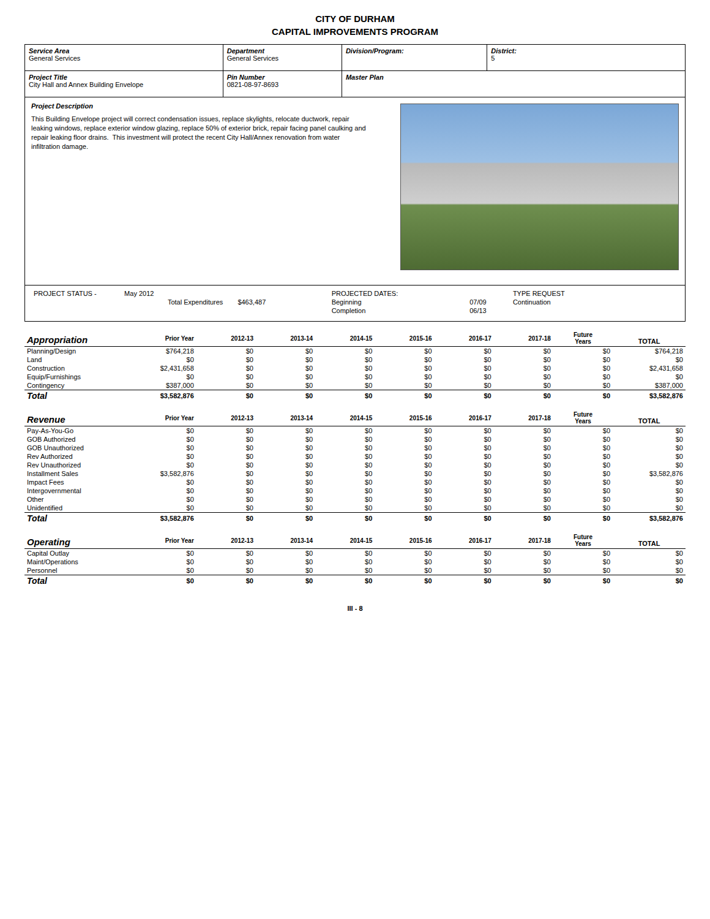CITY OF DURHAM
CAPITAL IMPROVEMENTS PROGRAM
| Service Area General Services | Department General Services | Division/Program: | District: 5 |
| Project Title City Hall and Annex Building Envelope | Pin Number 0821-08-97-8693 | Master Plan |
Project Description
This Building Envelope project will correct condensation issues, replace skylights, relocate ductwork, repair leaking windows, replace exterior window glazing, replace 50% of exterior brick, repair facing panel caulking and repair leaking floor drains. This investment will protect the recent City Hall/Annex renovation from water infiltration damage.
| PROJECT STATUS - | May 2012 | | PROJECTED DATES: | | TYPE REQUEST | |
| Total Expenditures | $463,487 | Beginning | 07/09 | Continuation | |
| | Completion | 06/13 | | |
| Appropriation | Prior Year | 2012-13 | 2013-14 | 2014-15 | 2015-16 | 2016-17 | 2017-18 | Future Years | TOTAL |
| --- | --- | --- | --- | --- | --- | --- | --- | --- | --- |
| Planning/Design | $764,218 | $0 | $0 | $0 | $0 | $0 | $0 | $0 | $764,218 |
| Land | $0 | $0 | $0 | $0 | $0 | $0 | $0 | $0 | $0 |
| Construction | $2,431,658 | $0 | $0 | $0 | $0 | $0 | $0 | $0 | $2,431,658 |
| Equip/Furnishings | $0 | $0 | $0 | $0 | $0 | $0 | $0 | $0 | $0 |
| Contingency | $387,000 | $0 | $0 | $0 | $0 | $0 | $0 | $0 | $387,000 |
| Total | $3,582,876 | $0 | $0 | $0 | $0 | $0 | $0 | $0 | $3,582,876 |
| Revenue | Prior Year | 2012-13 | 2013-14 | 2014-15 | 2015-16 | 2016-17 | 2017-18 | Future Years | TOTAL |
| --- | --- | --- | --- | --- | --- | --- | --- | --- | --- |
| Pay-As-You-Go | $0 | $0 | $0 | $0 | $0 | $0 | $0 | $0 | $0 |
| GOB Authorized | $0 | $0 | $0 | $0 | $0 | $0 | $0 | $0 | $0 |
| GOB Unauthorized | $0 | $0 | $0 | $0 | $0 | $0 | $0 | $0 | $0 |
| Rev Authorized | $0 | $0 | $0 | $0 | $0 | $0 | $0 | $0 | $0 |
| Rev Unauthorized | $0 | $0 | $0 | $0 | $0 | $0 | $0 | $0 | $0 |
| Installment Sales | $3,582,876 | $0 | $0 | $0 | $0 | $0 | $0 | $0 | $3,582,876 |
| Impact Fees | $0 | $0 | $0 | $0 | $0 | $0 | $0 | $0 | $0 |
| Intergovernmental | $0 | $0 | $0 | $0 | $0 | $0 | $0 | $0 | $0 |
| Other | $0 | $0 | $0 | $0 | $0 | $0 | $0 | $0 | $0 |
| Unidentified | $0 | $0 | $0 | $0 | $0 | $0 | $0 | $0 | $0 |
| Total | $3,582,876 | $0 | $0 | $0 | $0 | $0 | $0 | $0 | $3,582,876 |
| Operating | Prior Year | 2012-13 | 2013-14 | 2014-15 | 2015-16 | 2016-17 | 2017-18 | Future Years | TOTAL |
| --- | --- | --- | --- | --- | --- | --- | --- | --- | --- |
| Capital Outlay | $0 | $0 | $0 | $0 | $0 | $0 | $0 | $0 | $0 |
| Maint/Operations | $0 | $0 | $0 | $0 | $0 | $0 | $0 | $0 | $0 |
| Personnel | $0 | $0 | $0 | $0 | $0 | $0 | $0 | $0 | $0 |
| Total | $0 | $0 | $0 | $0 | $0 | $0 | $0 | $0 | $0 |
III - 8